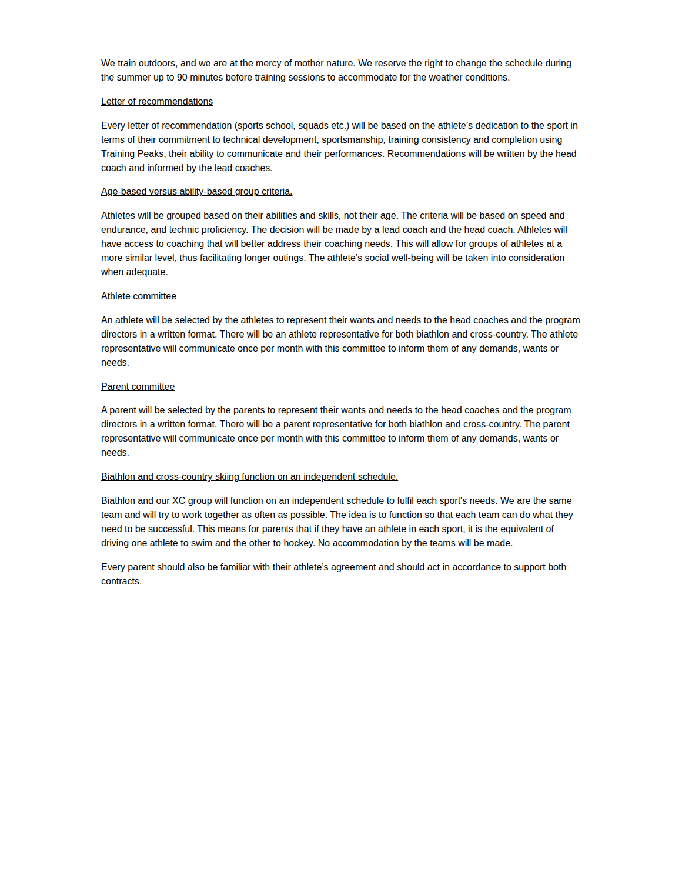We train outdoors, and we are at the mercy of mother nature. We reserve the right to change the schedule during the summer up to 90 minutes before training sessions to accommodate for the weather conditions.
Letter of recommendations
Every letter of recommendation (sports school, squads etc.) will be based on the athlete’s dedication to the sport in terms of their commitment to technical development, sportsmanship, training consistency and completion using Training Peaks, their ability to communicate and their performances. Recommendations will be written by the head coach and informed by the lead coaches.
Age-based versus ability-based group criteria.
Athletes will be grouped based on their abilities and skills, not their age. The criteria will be based on speed and endurance, and technic proficiency. The decision will be made by a lead coach and the head coach. Athletes will have access to coaching that will better address their coaching needs. This will allow for groups of athletes at a more similar level, thus facilitating longer outings. The athlete’s social well-being will be taken into consideration when adequate.
Athlete committee
An athlete will be selected by the athletes to represent their wants and needs to the head coaches and the program directors in a written format. There will be an athlete representative for both biathlon and cross-country. The athlete representative will communicate once per month with this committee to inform them of any demands, wants or needs.
Parent committee
A parent will be selected by the parents to represent their wants and needs to the head coaches and the program directors in a written format. There will be a parent representative for both biathlon and cross-country. The parent representative will communicate once per month with this committee to inform them of any demands, wants or needs.
Biathlon and cross-country skiing function on an independent schedule.
Biathlon and our XC group will function on an independent schedule to fulfil each sport's needs. We are the same team and will try to work together as often as possible. The idea is to function so that each team can do what they need to be successful. This means for parents that if they have an athlete in each sport, it is the equivalent of driving one athlete to swim and the other to hockey. No accommodation by the teams will be made.
Every parent should also be familiar with their athlete’s agreement and should act in accordance to support both contracts.